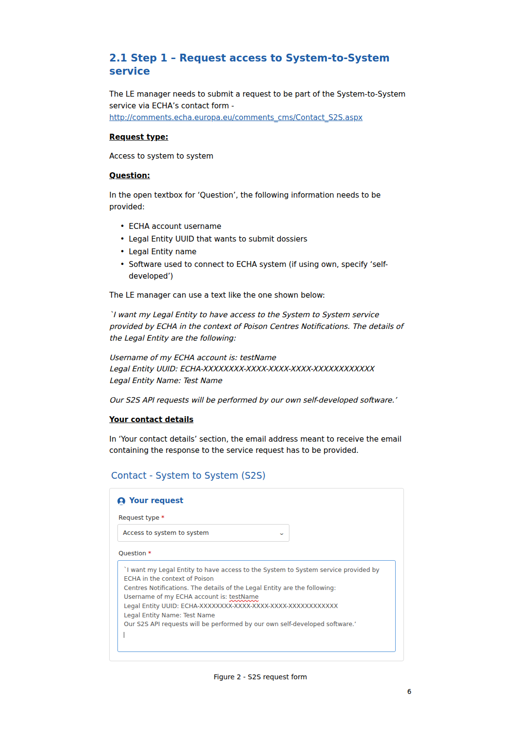2.1 Step 1 – Request access to System-to-System service
The LE manager needs to submit a request to be part of the System-to-System service via ECHA’s contact form - http://comments.echa.europa.eu/comments_cms/Contact_S2S.aspx
Request type:
Access to system to system
Question:
In the open textbox for ‘Question’, the following information needs to be provided:
ECHA account username
Legal Entity UUID that wants to submit dossiers
Legal Entity name
Software used to connect to ECHA system (if using own, specify ‘self-developed’)
The LE manager can use a text like the one shown below:
`I want my Legal Entity to have access to the System to System service provided by ECHA in the context of Poison Centres Notifications. The details of the Legal Entity are the following:
Username of my ECHA account is: testName
Legal Entity UUID: ECHA-XXXXXXXX-XXXX-XXXX-XXXX-XXXXXXXXXXXX
Legal Entity Name: Test Name
Our S2S API requests will be performed by our own self-developed software.’
Your contact details
In ‘Your contact details’ section, the email address meant to receive the email containing the response to the service request has to be provided.
Contact - System to System (S2S)
Your request
Request type *
Access to system to system⌄
Question *
`I want my Legal Entity to have access to the System to System service provided by ECHA in the context of Poison
Centres Notifications. The details of the Legal Entity are the following:
Username of my ECHA account is: testName
Legal Entity UUID: ECHA-XXXXXXXX-XXXX-XXXX-XXXX-XXXXXXXXXXXX
Legal Entity Name: Test Name
Our S2S API requests will be performed by our own self-developed software.’
Figure 2 - S2S request form
6